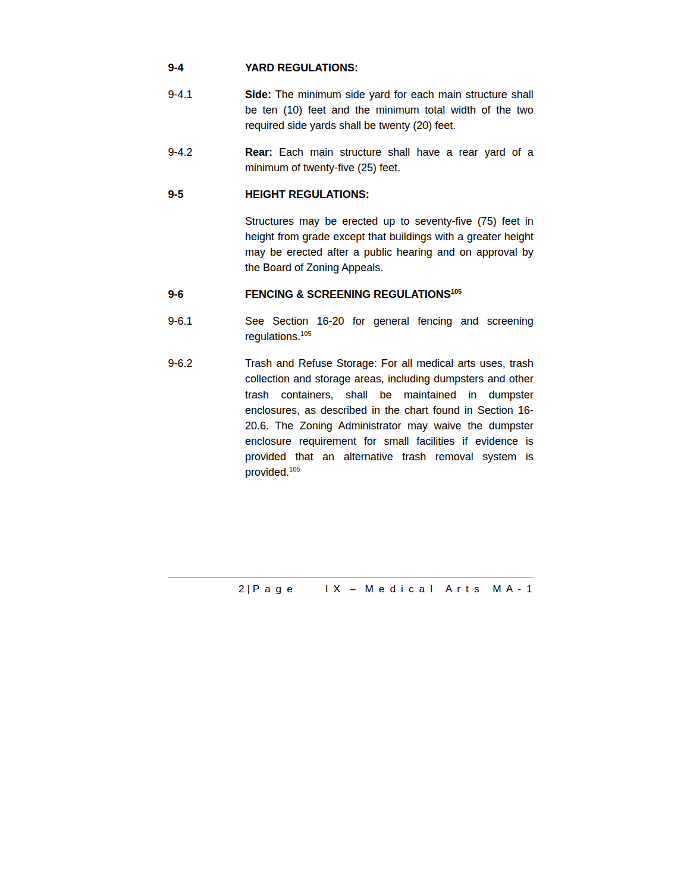9-4
YARD REGULATIONS:
9-4.1
Side: The minimum side yard for each main structure shall be ten (10) feet and the minimum total width of the two required side yards shall be twenty (20) feet.
9-4.2
Rear: Each main structure shall have a rear yard of a minimum of twenty-five (25) feet.
9-5
HEIGHT REGULATIONS:
Structures may be erected up to seventy-five (75) feet in height from grade except that buildings with a greater height may be erected after a public hearing and on approval by the Board of Zoning Appeals.
9-6
FENCING & SCREENING REGULATIONS105
9-6.1
See Section 16-20 for general fencing and screening regulations.105
9-6.2
Trash and Refuse Storage: For all medical arts uses, trash collection and storage areas, including dumpsters and other trash containers, shall be maintained in dumpster enclosures, as described in the chart found in Section 16-20.6. The Zoning Administrator may waive the dumpster enclosure requirement for small facilities if evidence is provided that an alternative trash removal system is provided.105
2 | P a g e
I X – M e d i c a l A r t s M A - 1